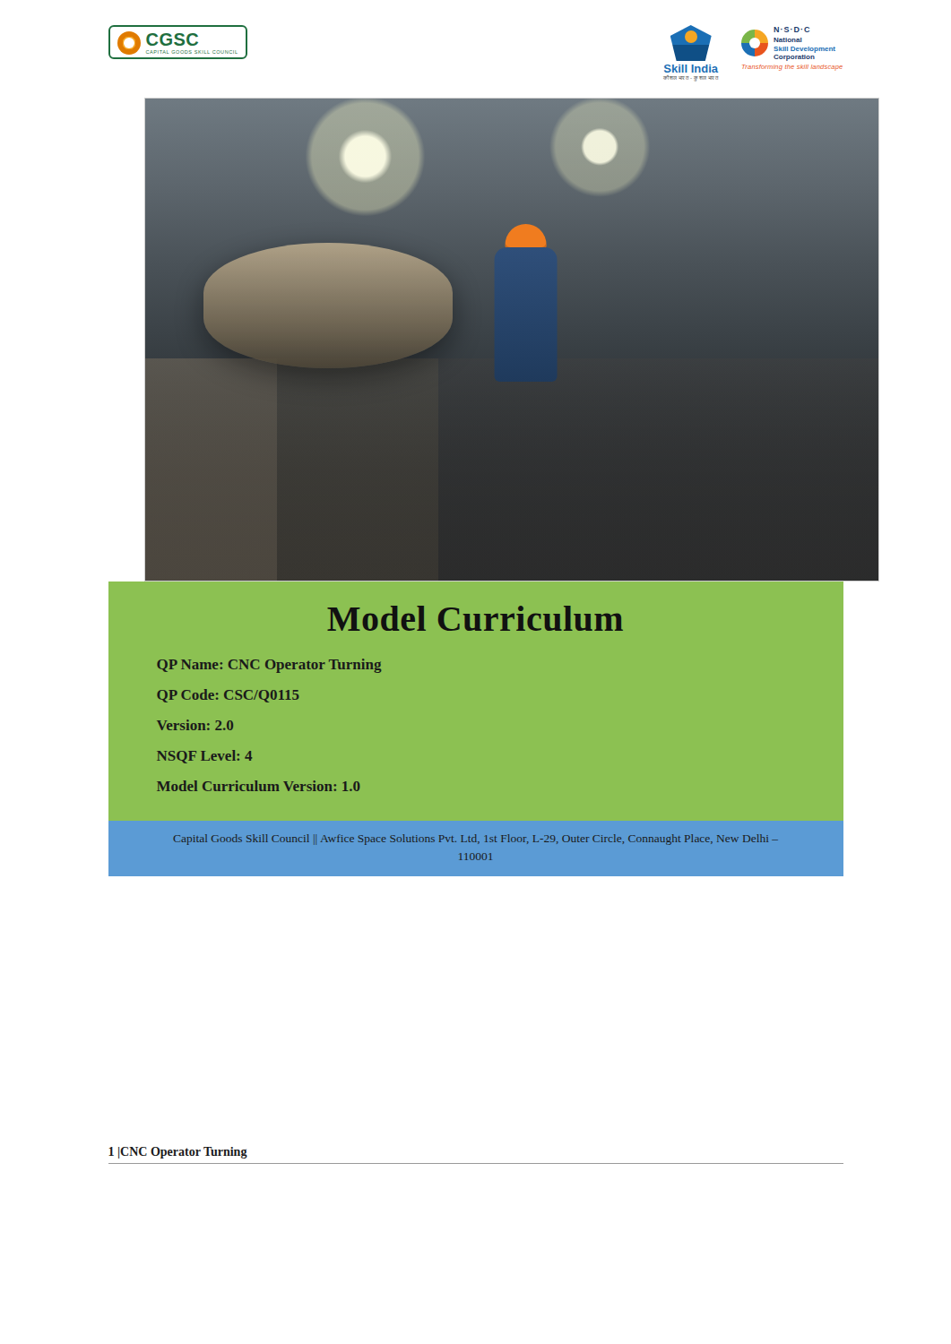CGSC
CAPITAL GOODS SKILL COUNCIL
Skill India
कौशल भारत - कुशल भारत
N·S·D·C
National Skill Development Corporation
Transforming the skill landscape
Model Curriculum
QP Name: CNC Operator Turning
QP Code: CSC/Q0115
Version: 2.0
NSQF Level: 4
Model Curriculum Version: 1.0
Capital Goods Skill Council || Awfice Space Solutions Pvt. Ltd, 1st Floor, L-29, Outer Circle, Connaught Place, New Delhi – 110001
1 |CNC Operator Turning